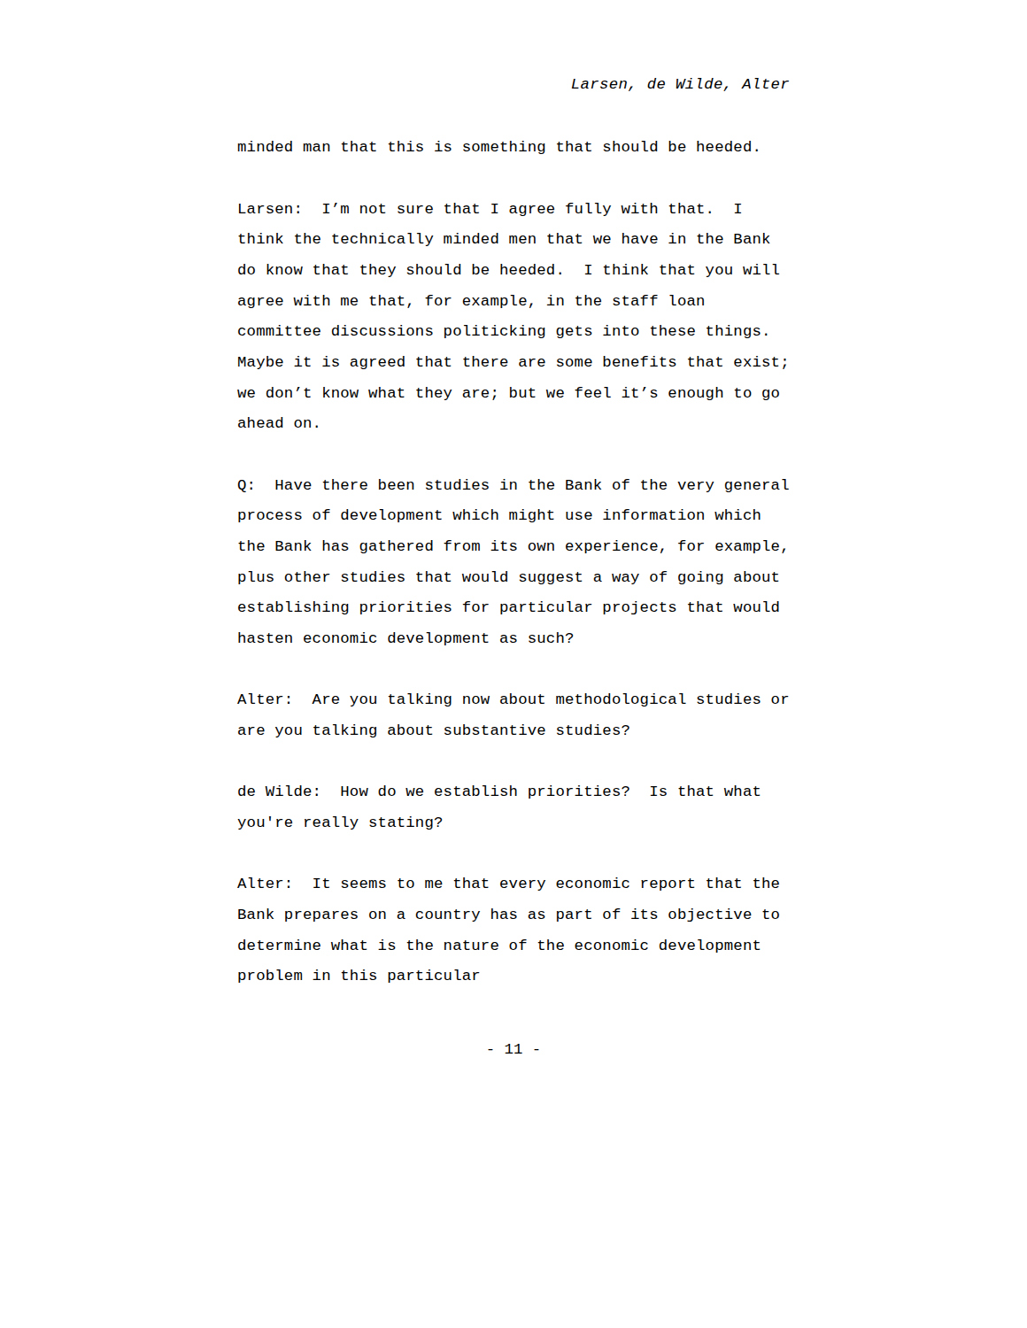Larsen, de Wilde, Alter
minded man that this is something that should be heeded.
Larsen: I’m not sure that I agree fully with that. I think the technically minded men that we have in the Bank do know that they should be heeded. I think that you will agree with me that, for example, in the staff loan committee discussions politicking gets into these things. Maybe it is agreed that there are some benefits that exist; we don’t know what they are; but we feel it’s enough to go ahead on.
Q: Have there been studies in the Bank of the very general process of development which might use information which the Bank has gathered from its own experience, for example, plus other studies that would suggest a way of going about establishing priorities for particular projects that would hasten economic development as such?
Alter: Are you talking now about methodological studies or are you talking about substantive studies?
de Wilde: How do we establish priorities? Is that what you're really stating?
Alter: It seems to me that every economic report that the Bank prepares on a country has as part of its objective to determine what is the nature of the economic development problem in this particular
- 11 -